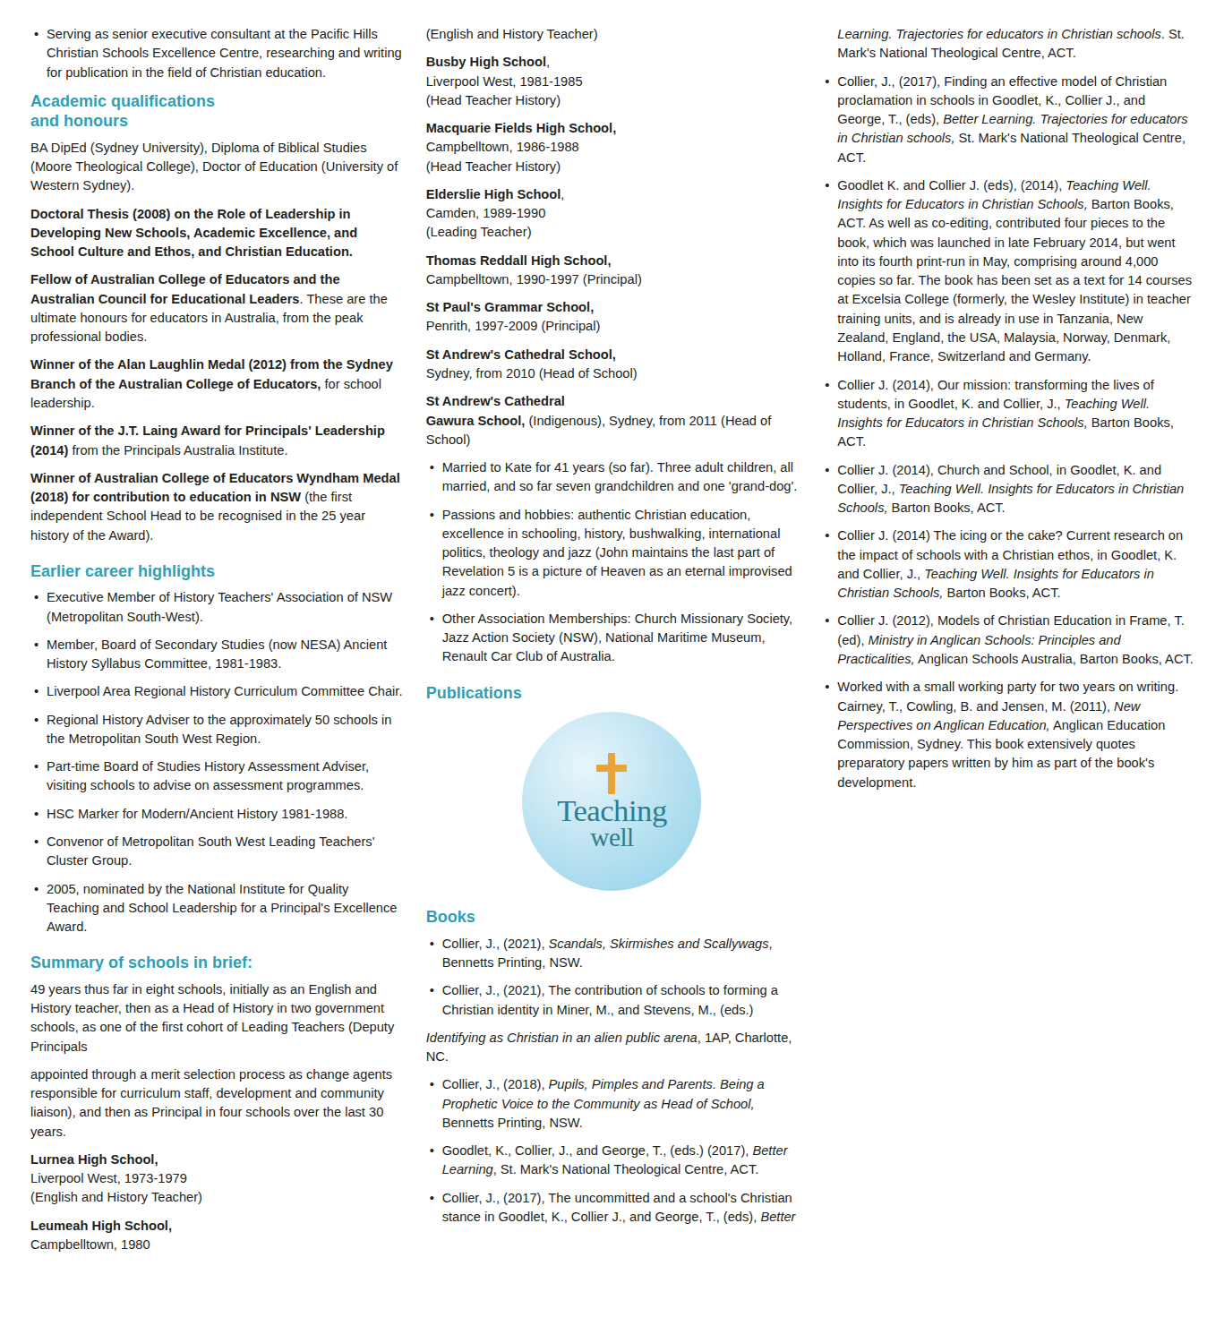Serving as senior executive consultant at the Pacific Hills Christian Schools Excellence Centre, researching and writing for publication in the field of Christian education.
Academic qualifications
and honours
BA DipEd (Sydney University), Diploma of Biblical Studies (Moore Theological College), Doctor of Education (University of Western Sydney).
Doctoral Thesis (2008) on the Role of Leadership in Developing New Schools, Academic Excellence, and School Culture and Ethos, and Christian Education.
Fellow of Australian College of Educators and the Australian Council for Educational Leaders. These are the ultimate honours for educators in Australia, from the peak professional bodies.
Winner of the Alan Laughlin Medal (2012) from the Sydney Branch of the Australian College of Educators, for school leadership.
Winner of the J.T. Laing Award for Principals' Leadership (2014) from the Principals Australia Institute.
Winner of Australian College of Educators Wyndham Medal (2018) for contribution to education in NSW (the first independent School Head to be recognised in the 25 year history of the Award).
Earlier career highlights
Executive Member of History Teachers' Association of NSW (Metropolitan South-West).
Member, Board of Secondary Studies (now NESA) Ancient History Syllabus Committee, 1981-1983.
Liverpool Area Regional History Curriculum Committee Chair.
Regional History Adviser to the approximately 50 schools in the Metropolitan South West Region.
Part-time Board of Studies History Assessment Adviser, visiting schools to advise on assessment programmes.
HSC Marker for Modern/Ancient History 1981-1988.
Convenor of Metropolitan South West Leading Teachers' Cluster Group.
2005, nominated by the National Institute for Quality Teaching and School Leadership for a Principal's Excellence Award.
Summary of schools in brief:
49 years thus far in eight schools, initially as an English and History teacher, then as a Head of History in two government schools, as one of the first cohort of Leading Teachers (Deputy Principals
appointed through a merit selection process as change agents responsible for curriculum staff, development and community liaison), and then as Principal in four schools over the last 30 years.
Lurnea High School,
Liverpool West, 1973-1979
(English and History Teacher)
Leumeah High School,
Campbelltown, 1980
(English and History Teacher)
Busby High School,
Liverpool West, 1981-1985
(Head Teacher History)
Macquarie Fields High School,
Campbelltown, 1986-1988
(Head Teacher History)
Elderslie High School,
Camden, 1989-1990
(Leading Teacher)
Thomas Reddall High School,
Campbelltown, 1990-1997 (Principal)
St Paul's Grammar School,
Penrith, 1997-2009 (Principal)
St Andrew's Cathedral School,
Sydney, from 2010 (Head of School)
St Andrew's Cathedral
Gawura School, (Indigenous), Sydney, from 2011 (Head of School)
Married to Kate for 41 years (so far). Three adult children, all married, and so far seven grandchildren and one 'grand-dog'.
Passions and hobbies: authentic Christian education, excellence in schooling, history, bushwalking, international politics, theology and jazz (John maintains the last part of Revelation 5 is a picture of Heaven as an eternal improvised jazz concert).
Other Association Memberships: Church Missionary Society, Jazz Action Society (NSW), National Maritime Museum, Renault Car Club of Australia.
Publications
Teaching well
Books
Collier, J., (2021), Scandals, Skirmishes and Scallywags, Bennetts Printing, NSW.
Collier, J., (2021), The contribution of schools to forming a Christian identity in Miner, M., and Stevens, M., (eds.)
Identifying as Christian in an alien public arena, 1AP, Charlotte, NC.
Collier, J., (2018), Pupils, Pimples and Parents. Being a Prophetic Voice to the Community as Head of School, Bennetts Printing, NSW.
Goodlet, K., Collier, J., and George, T., (eds.) (2017), Better Learning, St. Mark's National Theological Centre, ACT.
Collier, J., (2017), The uncommitted and a school's Christian stance in Goodlet, K., Collier J., and George, T., (eds), Better Learning. Trajectories for educators in Christian schools. St. Mark's National Theological Centre, ACT.
Collier, J., (2017), Finding an effective model of Christian proclamation in schools in Goodlet, K., Collier J., and George, T., (eds), Better Learning. Trajectories for educators in Christian schools, St. Mark's National Theological Centre, ACT.
Goodlet K. and Collier J. (eds), (2014), Teaching Well. Insights for Educators in Christian Schools, Barton Books, ACT. As well as co-editing, contributed four pieces to the book, which was launched in late February 2014, but went into its fourth print-run in May, comprising around 4,000 copies so far. The book has been set as a text for 14 courses at Excelsia College (formerly, the Wesley Institute) in teacher training units, and is already in use in Tanzania, New Zealand, England, the USA, Malaysia, Norway, Denmark, Holland, France, Switzerland and Germany.
Collier J. (2014), Our mission: transforming the lives of students, in Goodlet, K. and Collier, J., Teaching Well. Insights for Educators in Christian Schools, Barton Books, ACT.
Collier J. (2014), Church and School, in Goodlet, K. and Collier, J., Teaching Well. Insights for Educators in Christian Schools, Barton Books, ACT.
Collier J. (2014) The icing or the cake? Current research on the impact of schools with a Christian ethos, in Goodlet, K. and Collier, J., Teaching Well. Insights for Educators in Christian Schools, Barton Books, ACT.
Collier J. (2012), Models of Christian Education in Frame, T. (ed), Ministry in Anglican Schools: Principles and Practicalities, Anglican Schools Australia, Barton Books, ACT.
Worked with a small working party for two years on writing. Cairney, T., Cowling, B. and Jensen, M. (2011), New Perspectives on Anglican Education, Anglican Education Commission, Sydney. This book extensively quotes preparatory papers written by him as part of the book's development.